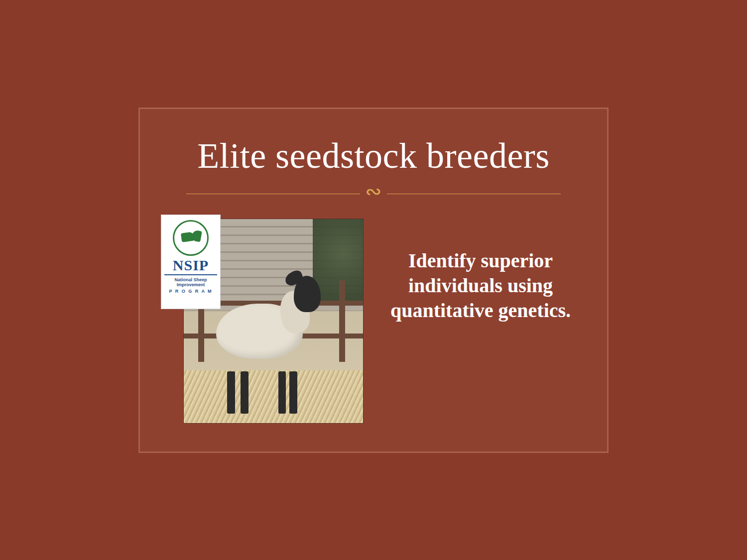Elite seedstock breeders
∾
NSIP
National Sheep
Improvement
P R O G R A M
Identify superior individuals using quantitative genetics.